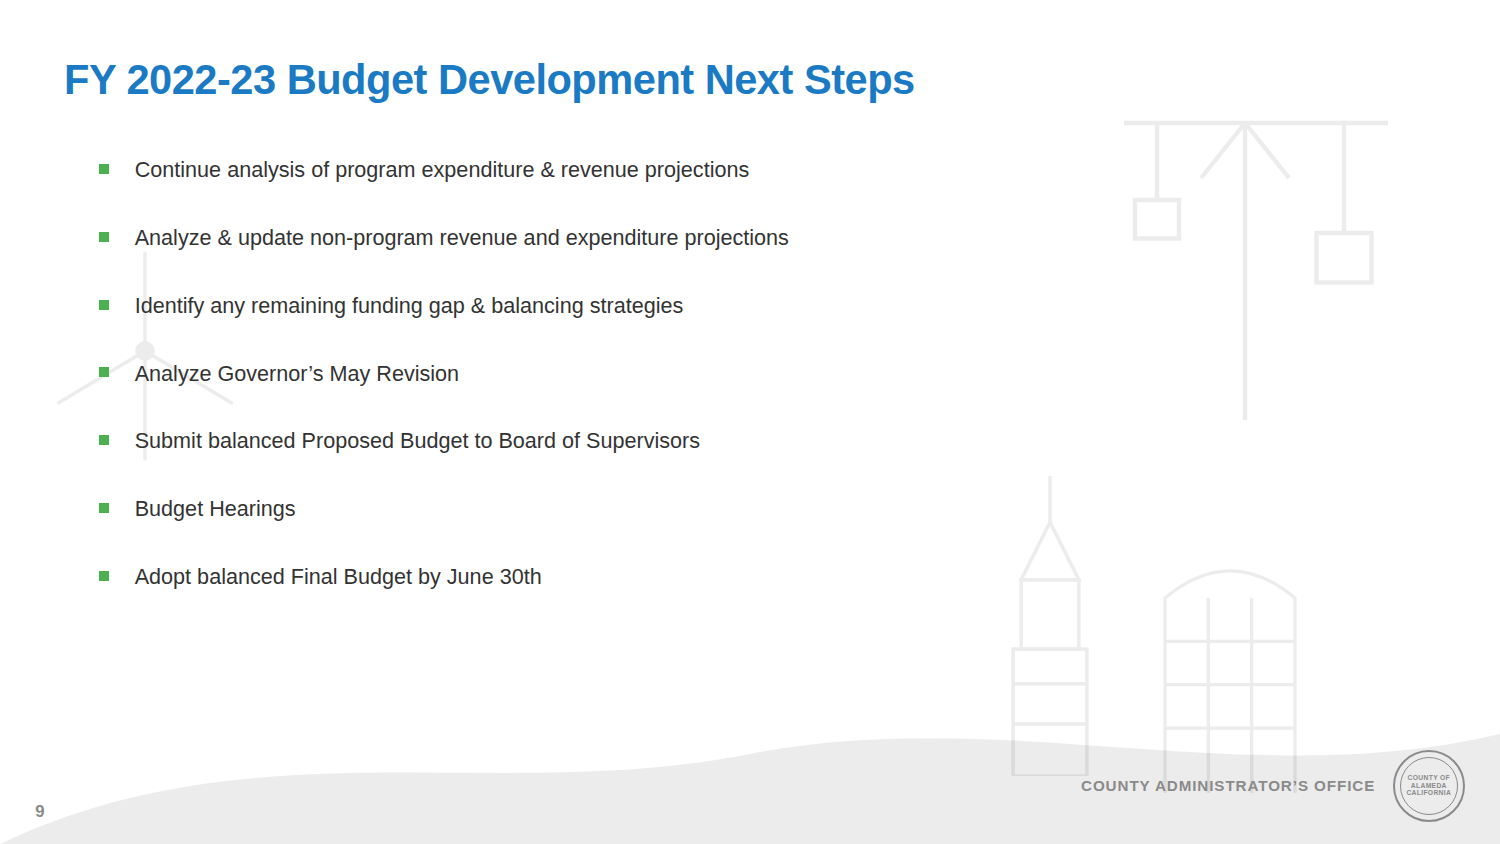FY 2022-23 Budget Development Next Steps
Continue analysis of program expenditure & revenue projections
Analyze & update non-program revenue and expenditure projections
Identify any remaining funding gap & balancing strategies
Analyze Governor’s May Revision
Submit balanced Proposed Budget to Board of Supervisors
Budget Hearings
Adopt balanced Final Budget by June 30th
9
County Administrator’s Office
County of Alameda California